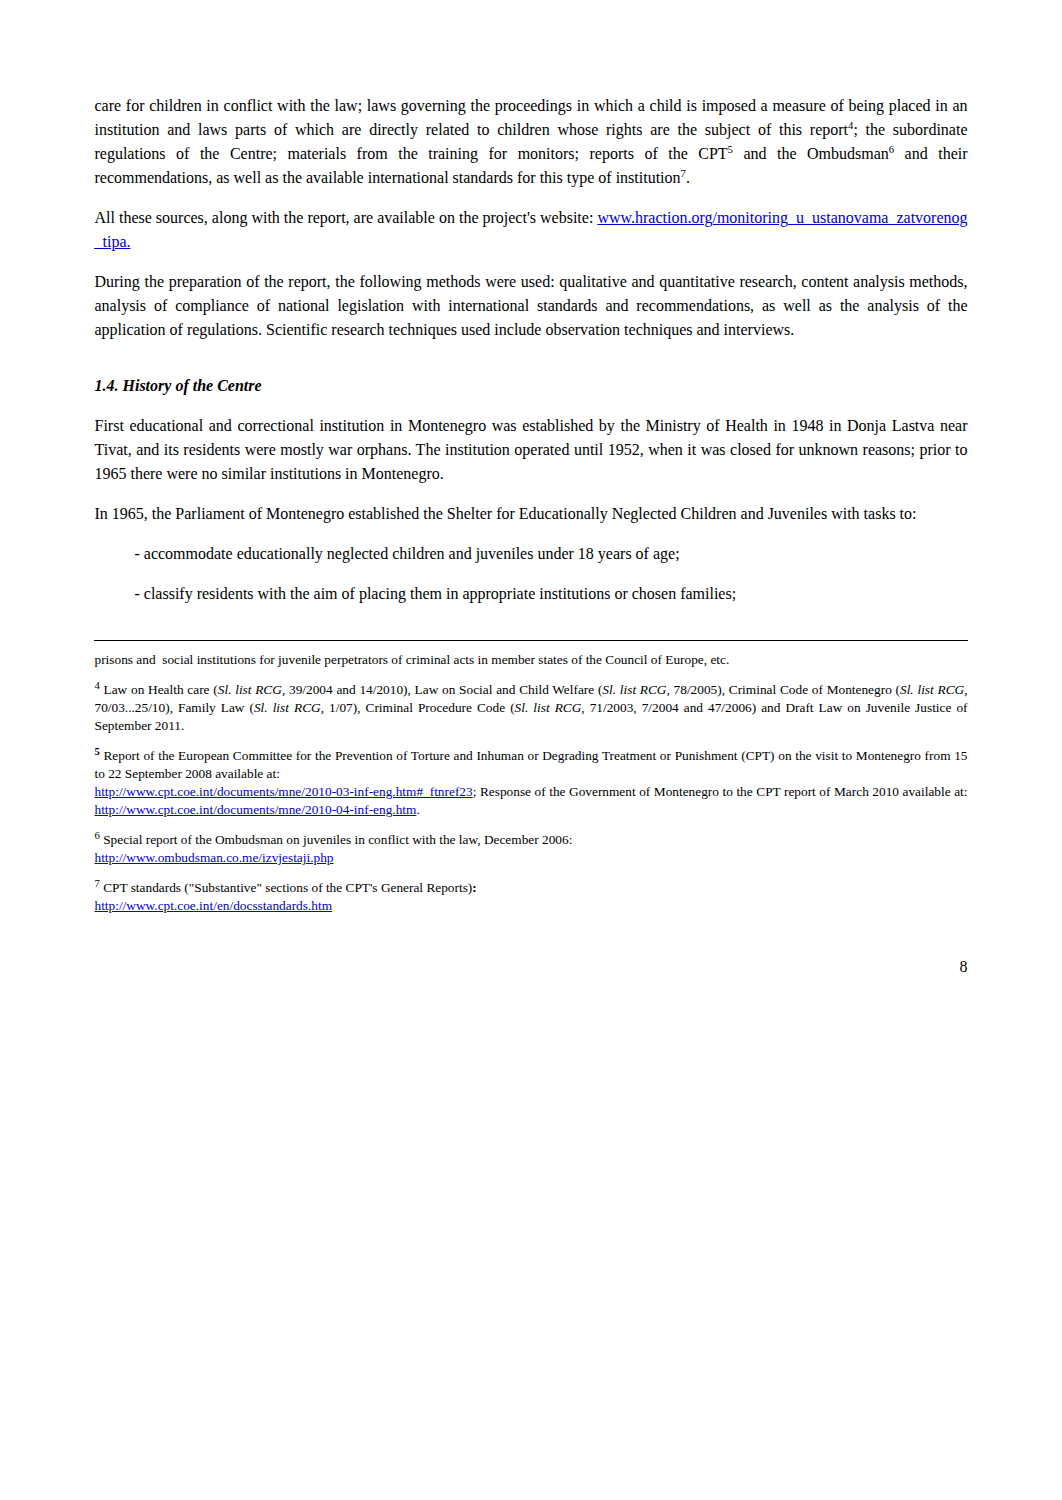care for children in conflict with the law; laws governing the proceedings in which a child is imposed a measure of being placed in an institution and laws parts of which are directly related to children whose rights are the subject of this report4; the subordinate regulations of the Centre; materials from the training for monitors; reports of the CPT5 and the Ombudsman6 and their recommendations, as well as the available international standards for this type of institution7.
All these sources, along with the report, are available on the project's website: www.hraction.org/monitoring_u_ustanovama_zatvorenog_tipa.
During the preparation of the report, the following methods were used: qualitative and quantitative research, content analysis methods, analysis of compliance of national legislation with international standards and recommendations, as well as the analysis of the application of regulations. Scientific research techniques used include observation techniques and interviews.
1.4. History of the Centre
First educational and correctional institution in Montenegro was established by the Ministry of Health in 1948 in Donja Lastva near Tivat, and its residents were mostly war orphans. The institution operated until 1952, when it was closed for unknown reasons; prior to 1965 there were no similar institutions in Montenegro.
In 1965, the Parliament of Montenegro established the Shelter for Educationally Neglected Children and Juveniles with tasks to:
- accommodate educationally neglected children and juveniles under 18 years of age;
- classify residents with the aim of placing them in appropriate institutions or chosen families;
prisons and social institutions for juvenile perpetrators of criminal acts in member states of the Council of Europe, etc.
4 Law on Health care (Sl. list RCG, 39/2004 and 14/2010), Law on Social and Child Welfare (Sl. list RCG, 78/2005), Criminal Code of Montenegro (Sl. list RCG, 70/03...25/10), Family Law (Sl. list RCG, 1/07), Criminal Procedure Code (Sl. list RCG, 71/2003, 7/2004 and 47/2006) and Draft Law on Juvenile Justice of September 2011.
5 Report of the European Committee for the Prevention of Torture and Inhuman or Degrading Treatment or Punishment (CPT) on the visit to Montenegro from 15 to 22 September 2008 available at:
http://www.cpt.coe.int/documents/mne/2010-03-inf-eng.htm#_ftnref23; Response of the Government of Montenegro to the CPT report of March 2010 available at: http://www.cpt.coe.int/documents/mne/2010-04-inf-eng.htm.
6 Special report of the Ombudsman on juveniles in conflict with the law, December 2006:
http://www.ombudsman.co.me/izvjestaji.php
7 CPT standards ("Substantive" sections of the CPT's General Reports):
http://www.cpt.coe.int/en/docsstandards.htm
8